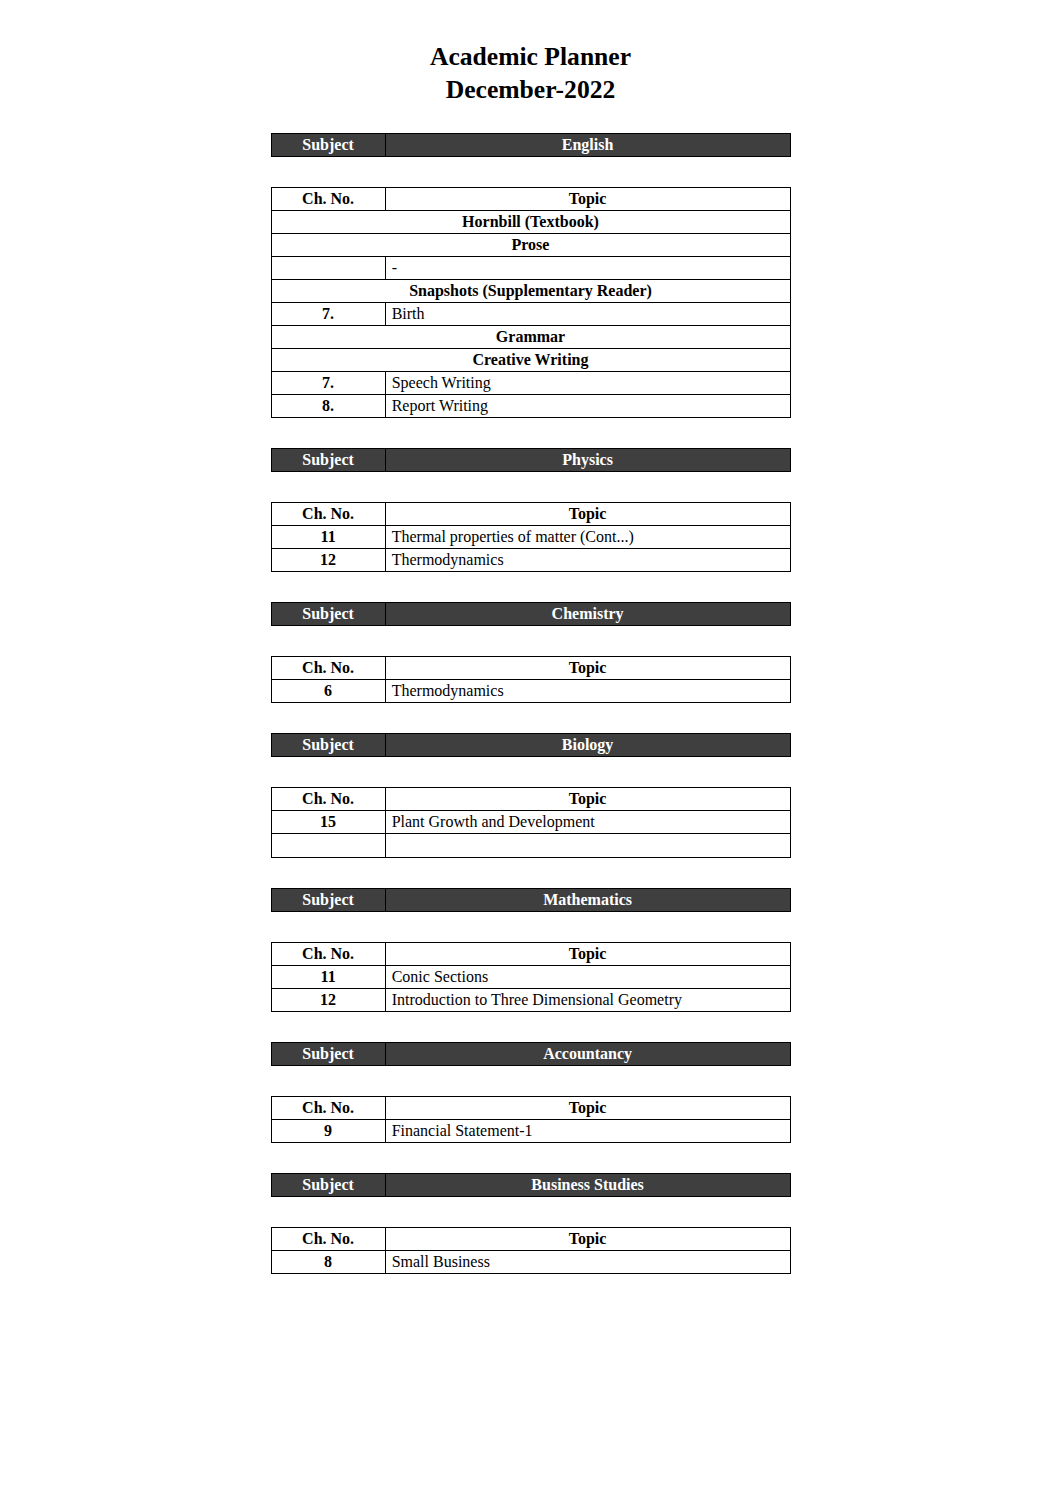Academic Planner
December-2022
| Subject | English |
| Ch. No. | Topic |
| --- | --- |
| Hornbill (Textbook) |
| Prose |
| | - |
| Snapshots (Supplementary Reader) |
| 7. | Birth |
| Grammar |
| Creative Writing |
| 7. | Speech Writing |
| 8. | Report Writing |
| Subject | Physics |
| Ch. No. | Topic |
| --- | --- |
| 11 | Thermal properties of matter (Cont...) |
| 12 | Thermodynamics |
| Subject | Chemistry |
| Ch. No. | Topic |
| --- | --- |
| 6 | Thermodynamics |
| Subject | Biology |
| Ch. No. | Topic |
| --- | --- |
| 15 | Plant Growth and Development |
| Subject | Mathematics |
| Ch. No. | Topic |
| --- | --- |
| 11 | Conic Sections |
| 12 | Introduction to Three Dimensional Geometry |
| Subject | Accountancy |
| Ch. No. | Topic |
| --- | --- |
| 9 | Financial Statement-1 |
| Subject | Business Studies |
| Ch. No. | Topic |
| --- | --- |
| 8 | Small Business |